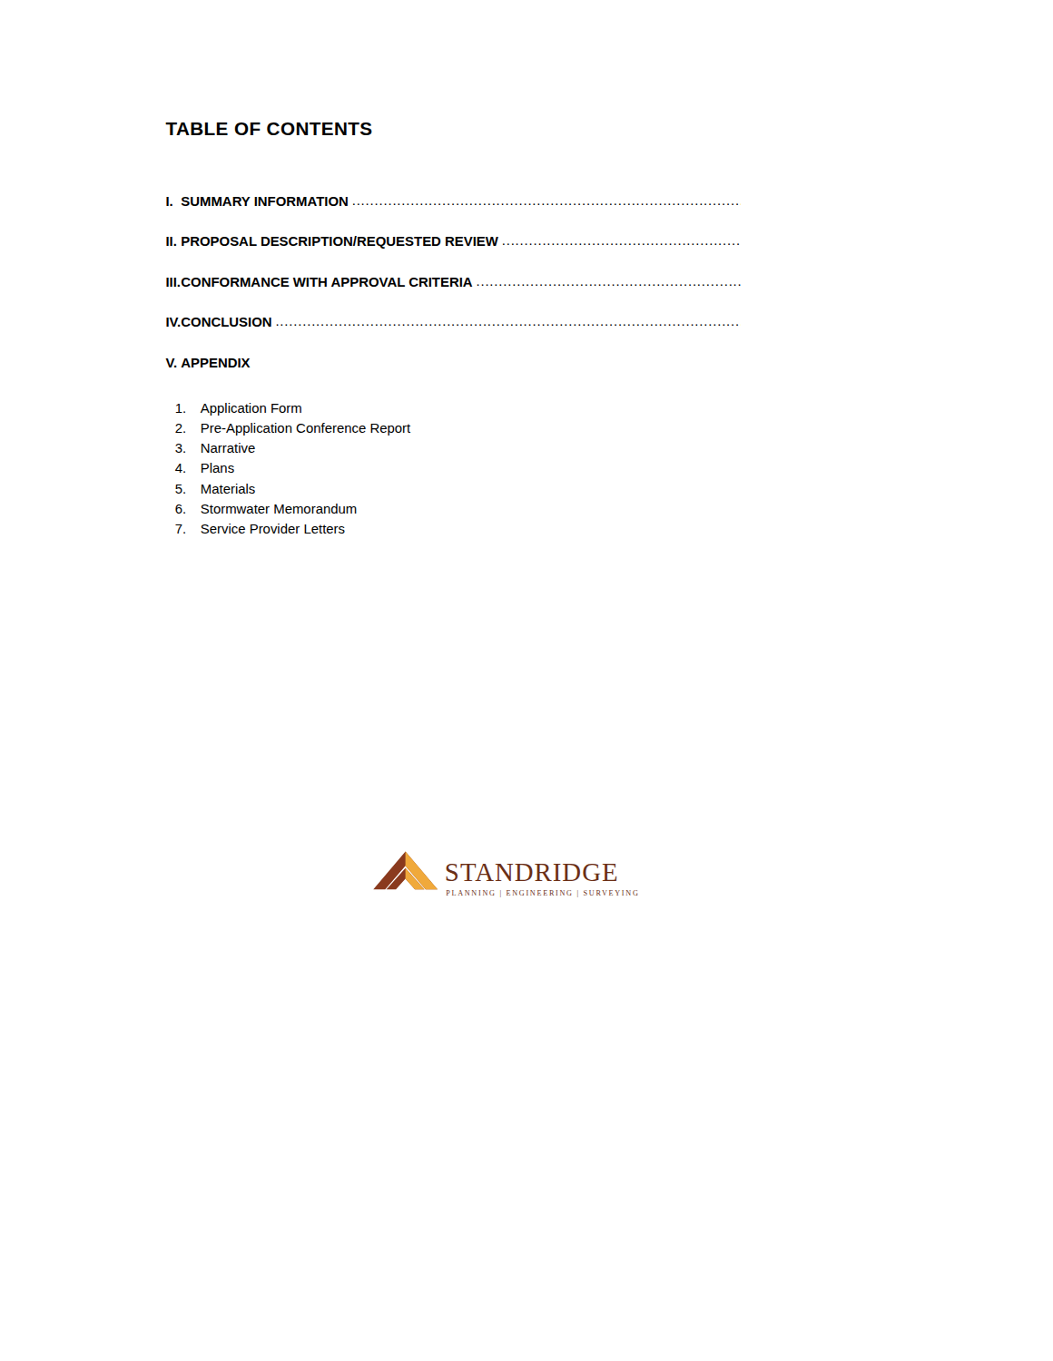TABLE OF CONTENTS
| I. | SUMMARY INFORMATION ................................................................................................. | 3 |
| II. | PROPOSAL DESCRIPTION/REQUESTED REVIEW ..................................................................... | 4 |
| III. | CONFORMANCE WITH APPROVAL CRITERIA .......................................................................... | 4 |
| IV. | CONCLUSION .................................................................................................................. | 35 |
| V. | APPENDIX |
Application Form
Pre-Application Conference Report
Narrative
Plans
Materials
Stormwater Memorandum
Service Provider Letters
STANDRIDGE PLANNING | ENGINEERING | SURVEYING